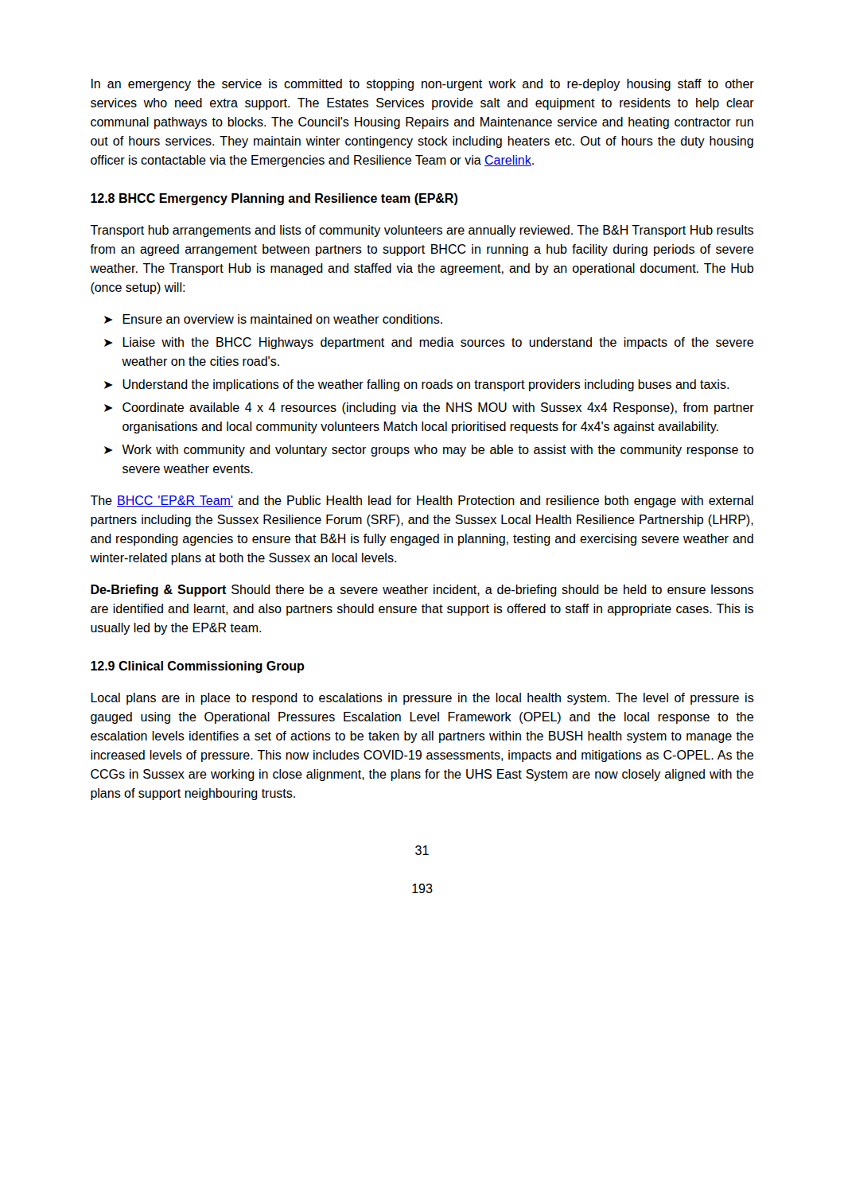In an emergency the service is committed to stopping non-urgent work and to re-deploy housing staff to other services who need extra support. The Estates Services provide salt and equipment to residents to help clear communal pathways to blocks. The Council's Housing Repairs and Maintenance service and heating contractor run out of hours services. They maintain winter contingency stock including heaters etc. Out of hours the duty housing officer is contactable via the Emergencies and Resilience Team or via Carelink.
12.8 BHCC Emergency Planning and Resilience team (EP&R)
Transport hub arrangements and lists of community volunteers are annually reviewed. The B&H Transport Hub results from an agreed arrangement between partners to support BHCC in running a hub facility during periods of severe weather. The Transport Hub is managed and staffed via the agreement, and by an operational document. The Hub (once setup) will:
Ensure an overview is maintained on weather conditions.
Liaise with the BHCC Highways department and media sources to understand the impacts of the severe weather on the cities road's.
Understand the implications of the weather falling on roads on transport providers including buses and taxis.
Coordinate available 4 x 4 resources (including via the NHS MOU with Sussex 4x4 Response), from partner organisations and local community volunteers Match local prioritised requests for 4x4's against availability.
Work with community and voluntary sector groups who may be able to assist with the community response to severe weather events.
The BHCC 'EP&R Team' and the Public Health lead for Health Protection and resilience both engage with external partners including the Sussex Resilience Forum (SRF), and the Sussex Local Health Resilience Partnership (LHRP), and responding agencies to ensure that B&H is fully engaged in planning, testing and exercising severe weather and winter-related plans at both the Sussex an local levels.
De-Briefing & Support Should there be a severe weather incident, a de-briefing should be held to ensure lessons are identified and learnt, and also partners should ensure that support is offered to staff in appropriate cases. This is usually led by the EP&R team.
12.9 Clinical Commissioning Group
Local plans are in place to respond to escalations in pressure in the local health system. The level of pressure is gauged using the Operational Pressures Escalation Level Framework (OPEL) and the local response to the escalation levels identifies a set of actions to be taken by all partners within the BUSH health system to manage the increased levels of pressure. This now includes COVID-19 assessments, impacts and mitigations as C-OPEL. As the CCGs in Sussex are working in close alignment, the plans for the UHS East System are now closely aligned with the plans of support neighbouring trusts.
31
193